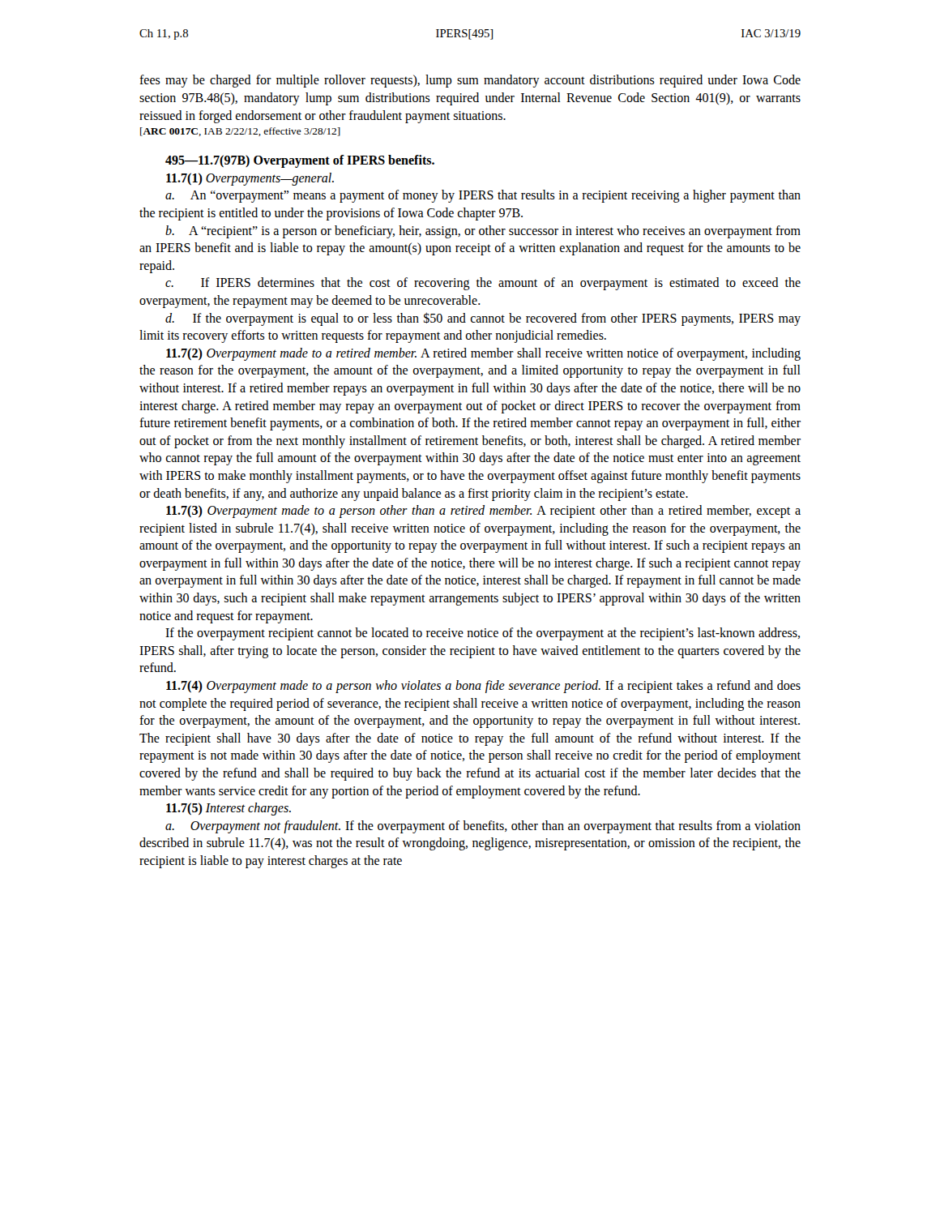Ch 11, p.8 IPERS[495] IAC 3/13/19
fees may be charged for multiple rollover requests), lump sum mandatory account distributions required under Iowa Code section 97B.48(5), mandatory lump sum distributions required under Internal Revenue Code Section 401(9), or warrants reissued in forged endorsement or other fraudulent payment situations.
[ARC 0017C, IAB 2/22/12, effective 3/28/12]
495—11.7(97B) Overpayment of IPERS benefits.
11.7(1) Overpayments—general.
a. An “overpayment” means a payment of money by IPERS that results in a recipient receiving a higher payment than the recipient is entitled to under the provisions of Iowa Code chapter 97B.
b. A “recipient” is a person or beneficiary, heir, assign, or other successor in interest who receives an overpayment from an IPERS benefit and is liable to repay the amount(s) upon receipt of a written explanation and request for the amounts to be repaid.
c. If IPERS determines that the cost of recovering the amount of an overpayment is estimated to exceed the overpayment, the repayment may be deemed to be unrecoverable.
d. If the overpayment is equal to or less than $50 and cannot be recovered from other IPERS payments, IPERS may limit its recovery efforts to written requests for repayment and other nonjudicial remedies.
11.7(2) Overpayment made to a retired member. A retired member shall receive written notice of overpayment, including the reason for the overpayment, the amount of the overpayment, and a limited opportunity to repay the overpayment in full without interest. If a retired member repays an overpayment in full within 30 days after the date of the notice, there will be no interest charge. A retired member may repay an overpayment out of pocket or direct IPERS to recover the overpayment from future retirement benefit payments, or a combination of both. If the retired member cannot repay an overpayment in full, either out of pocket or from the next monthly installment of retirement benefits, or both, interest shall be charged. A retired member who cannot repay the full amount of the overpayment within 30 days after the date of the notice must enter into an agreement with IPERS to make monthly installment payments, or to have the overpayment offset against future monthly benefit payments or death benefits, if any, and authorize any unpaid balance as a first priority claim in the recipient’s estate.
11.7(3) Overpayment made to a person other than a retired member. A recipient other than a retired member, except a recipient listed in subrule 11.7(4), shall receive written notice of overpayment, including the reason for the overpayment, the amount of the overpayment, and the opportunity to repay the overpayment in full without interest. If such a recipient repays an overpayment in full within 30 days after the date of the notice, there will be no interest charge. If such a recipient cannot repay an overpayment in full within 30 days after the date of the notice, interest shall be charged. If repayment in full cannot be made within 30 days, such a recipient shall make repayment arrangements subject to IPERS’ approval within 30 days of the written notice and request for repayment.
If the overpayment recipient cannot be located to receive notice of the overpayment at the recipient’s last-known address, IPERS shall, after trying to locate the person, consider the recipient to have waived entitlement to the quarters covered by the refund.
11.7(4) Overpayment made to a person who violates a bona fide severance period. If a recipient takes a refund and does not complete the required period of severance, the recipient shall receive a written notice of overpayment, including the reason for the overpayment, the amount of the overpayment, and the opportunity to repay the overpayment in full without interest. The recipient shall have 30 days after the date of notice to repay the full amount of the refund without interest. If the repayment is not made within 30 days after the date of notice, the person shall receive no credit for the period of employment covered by the refund and shall be required to buy back the refund at its actuarial cost if the member later decides that the member wants service credit for any portion of the period of employment covered by the refund.
11.7(5) Interest charges.
a. Overpayment not fraudulent. If the overpayment of benefits, other than an overpayment that results from a violation described in subrule 11.7(4), was not the result of wrongdoing, negligence, misrepresentation, or omission of the recipient, the recipient is liable to pay interest charges at the rate